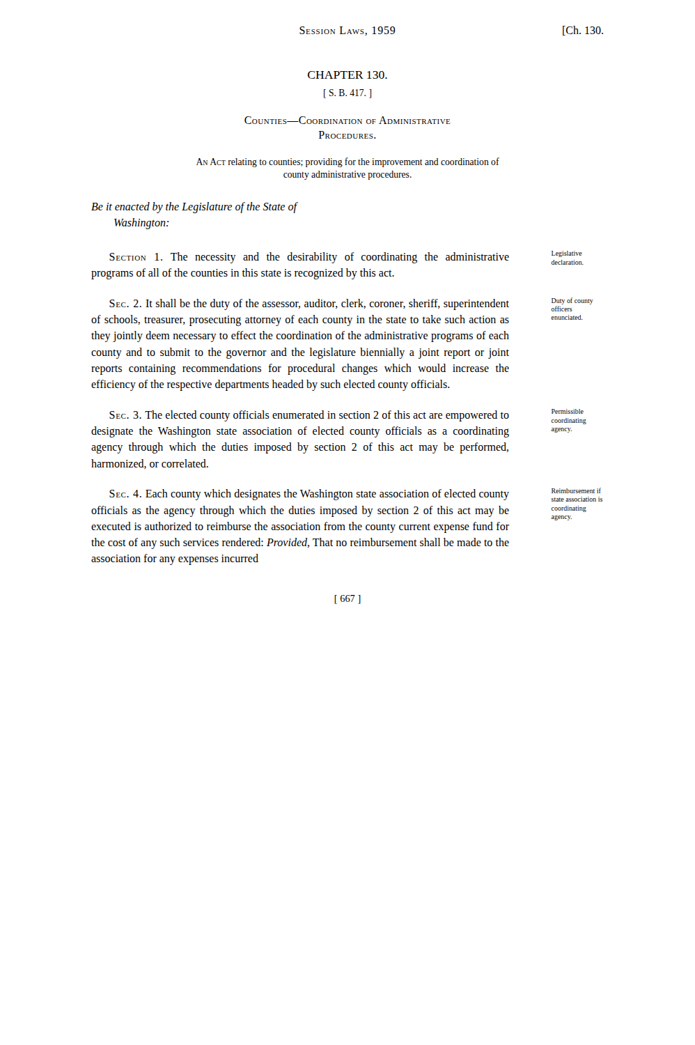[Ch. 130. Session Laws, 1959
CHAPTER 130.
[ S. B. 417. ]
Counties—Coordination of Administrative
Procedures.
An Act relating to counties; providing for the improvement and coordination of county administrative procedures.
Be it enacted by the Legislature of the State of Washington:
Legislative declaration. Section 1. The necessity and the desirability of coordinating the administrative programs of all of the counties in this state is recognized by this act.
Duty of county officers enunciated. Sec. 2. It shall be the duty of the assessor, auditor, clerk, coroner, sheriff, superintendent of schools, treasurer, prosecuting attorney of each county in the state to take such action as they jointly deem necessary to effect the coordination of the administrative programs of each county and to submit to the governor and the legislature biennially a joint report or joint reports containing recommendations for procedural changes which would increase the efficiency of the respective departments headed by such elected county officials.
Permissible coordinating agency. Sec. 3. The elected county officials enumerated in section 2 of this act are empowered to designate the Washington state association of elected county officials as a coordinating agency through which the duties imposed by section 2 of this act may be performed, harmonized, or correlated.
Reimbursement if state association is coordinating agency. Sec. 4. Each county which designates the Washington state association of elected county officials as the agency through which the duties imposed by section 2 of this act may be executed is authorized to reimburse the association from the county current expense fund for the cost of any such services rendered: Provided, That no reimbursement shall be made to the association for any expenses incurred
[ 667 ]